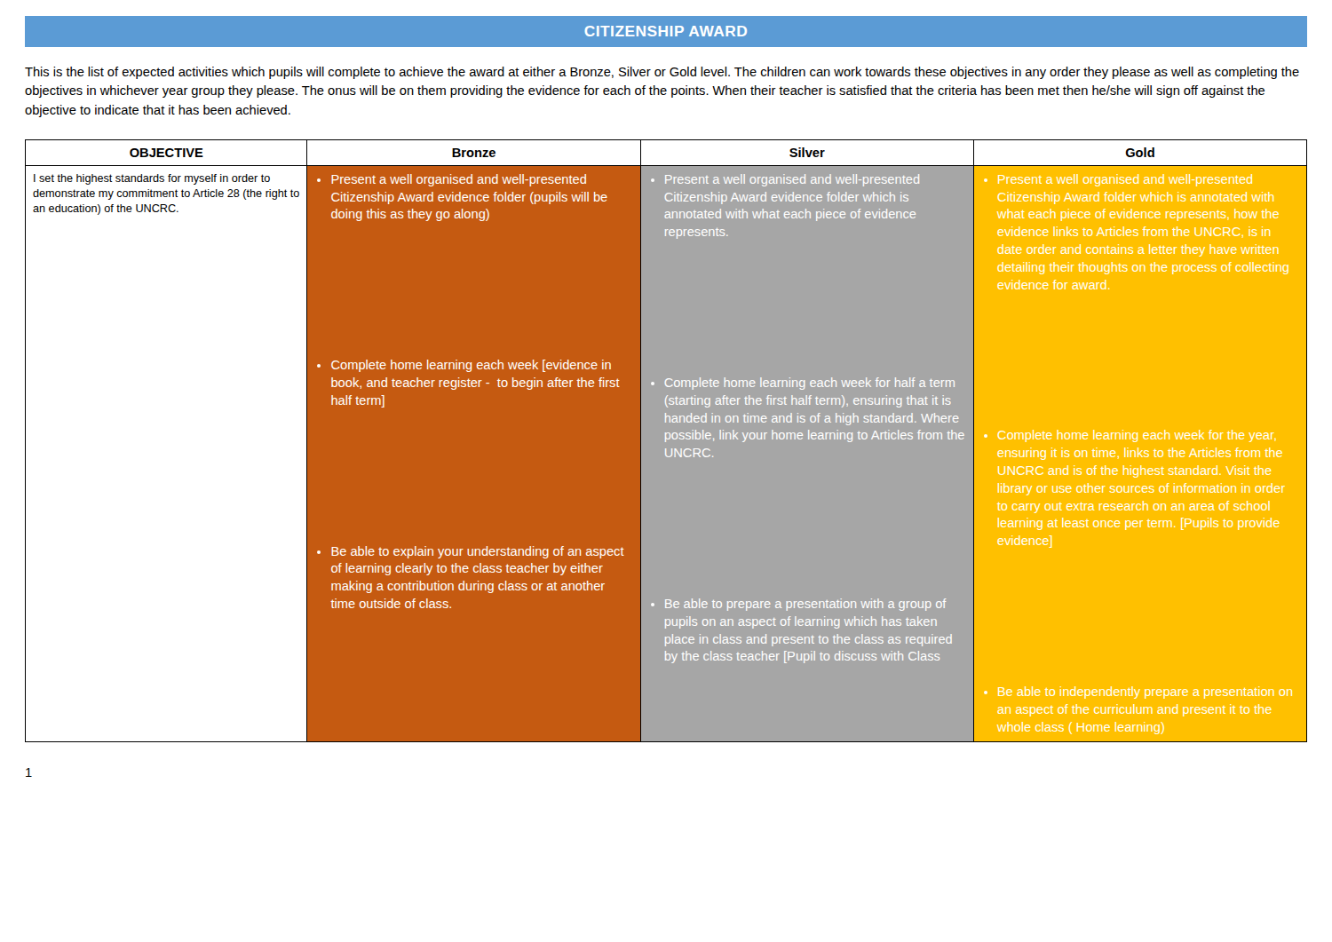CITIZENSHIP AWARD
This is the list of expected activities which pupils will complete to achieve the award at either a Bronze, Silver or Gold level. The children can work towards these objectives in any order they please as well as completing the objectives in whichever year group they please. The onus will be on them providing the evidence for each of the points. When their teacher is satisfied that the criteria has been met then he/she will sign off against the objective to indicate that it has been achieved.
| OBJECTIVE | Bronze | Silver | Gold |
| --- | --- | --- | --- |
| I set the highest standards for myself in order to demonstrate my commitment to Article 28 (the right to an education) of the UNCRC. | Present a well organised and well-presented Citizenship Award evidence folder (pupils will be doing this as they go along) Complete home learning each week [evidence in book, and teacher register - to begin after the first half term] Be able to explain your understanding of an aspect of learning clearly to the class teacher by either making a contribution during class or at another time outside of class. | Present a well organised and well-presented Citizenship Award evidence folder which is annotated with what each piece of evidence represents. Complete home learning each week for half a term (starting after the first half term), ensuring that it is handed in on time and is of a high standard. Where possible, link your home learning to Articles from the UNCRC. Be able to prepare a presentation with a group of pupils on an aspect of learning which has taken place in class and present to the class as required by the class teacher [Pupil to discuss with Class | Present a well organised and well-presented Citizenship Award folder which is annotated with what each piece of evidence represents, how the evidence links to Articles from the UNCRC, is in date order and contains a letter they have written detailing their thoughts on the process of collecting evidence for award. Complete home learning each week for the year, ensuring it is on time, links to the Articles from the UNCRC and is of the highest standard. Visit the library or use other sources of information in order to carry out extra research on an area of school learning at least once per term. [Pupils to provide evidence] Be able to independently prepare a presentation on an aspect of the curriculum and present it to the whole class ( Home learning) |
1